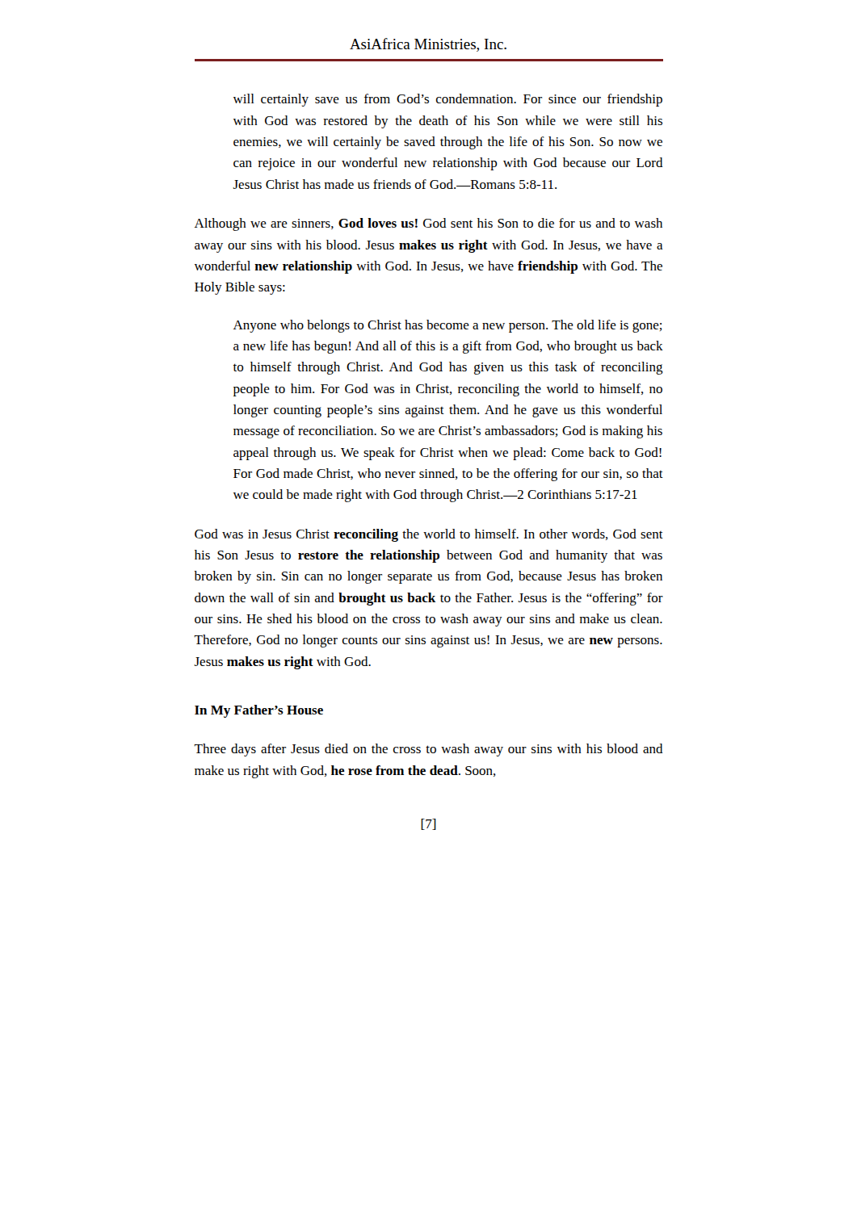AsiAfrica Ministries, Inc.
will certainly save us from God’s condemnation. For since our friendship with God was restored by the death of his Son while we were still his enemies, we will certainly be saved through the life of his Son. So now we can rejoice in our wonderful new relationship with God because our Lord Jesus Christ has made us friends of God.—Romans 5:8-11.
Although we are sinners, God loves us! God sent his Son to die for us and to wash away our sins with his blood. Jesus makes us right with God. In Jesus, we have a wonderful new relationship with God. In Jesus, we have friendship with God. The Holy Bible says:
Anyone who belongs to Christ has become a new person. The old life is gone; a new life has begun! And all of this is a gift from God, who brought us back to himself through Christ. And God has given us this task of reconciling people to him. For God was in Christ, reconciling the world to himself, no longer counting people’s sins against them. And he gave us this wonderful message of reconciliation. So we are Christ’s ambassadors; God is making his appeal through us. We speak for Christ when we plead: Come back to God! For God made Christ, who never sinned, to be the offering for our sin, so that we could be made right with God through Christ.—2 Corinthians 5:17-21
God was in Jesus Christ reconciling the world to himself. In other words, God sent his Son Jesus to restore the relationship between God and humanity that was broken by sin. Sin can no longer separate us from God, because Jesus has broken down the wall of sin and brought us back to the Father. Jesus is the “offering” for our sins. He shed his blood on the cross to wash away our sins and make us clean. Therefore, God no longer counts our sins against us! In Jesus, we are new persons. Jesus makes us right with God.
In My Father’s House
Three days after Jesus died on the cross to wash away our sins with his blood and make us right with God, he rose from the dead. Soon,
[7]